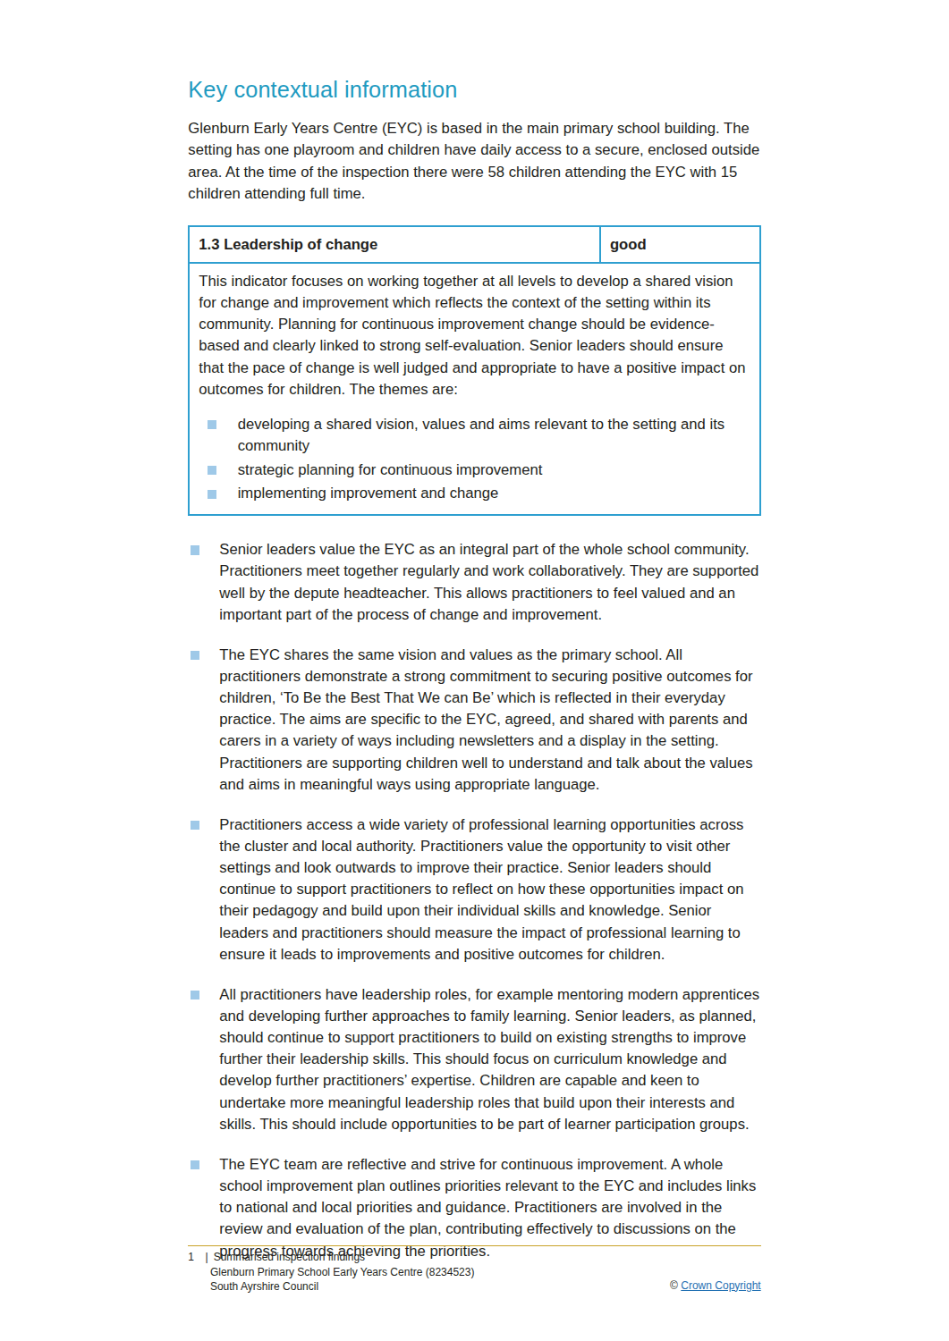Key contextual information
Glenburn Early Years Centre (EYC) is based in the main primary school building. The setting has one playroom and children have daily access to a secure, enclosed outside area. At the time of the inspection there were 58 children attending the EYC with 15 children attending full time.
| 1.3 Leadership of change | good |
| This indicator focuses on working together at all levels to develop a shared vision for change and improvement which reflects the context of the setting within its community. Planning for continuous improvement change should be evidence-based and clearly linked to strong self-evaluation. Senior leaders should ensure that the pace of change is well judged and appropriate to have a positive impact on outcomes for children. The themes are: developing a shared vision, values and aims relevant to the setting and its community strategic planning for continuous improvement implementing improvement and change |
Senior leaders value the EYC as an integral part of the whole school community. Practitioners meet together regularly and work collaboratively. They are supported well by the depute headteacher. This allows practitioners to feel valued and an important part of the process of change and improvement.
The EYC shares the same vision and values as the primary school. All practitioners demonstrate a strong commitment to securing positive outcomes for children, ‘To Be the Best That We can Be’ which is reflected in their everyday practice. The aims are specific to the EYC, agreed, and shared with parents and carers in a variety of ways including newsletters and a display in the setting. Practitioners are supporting children well to understand and talk about the values and aims in meaningful ways using appropriate language.
Practitioners access a wide variety of professional learning opportunities across the cluster and local authority. Practitioners value the opportunity to visit other settings and look outwards to improve their practice. Senior leaders should continue to support practitioners to reflect on how these opportunities impact on their pedagogy and build upon their individual skills and knowledge. Senior leaders and practitioners should measure the impact of professional learning to ensure it leads to improvements and positive outcomes for children.
All practitioners have leadership roles, for example mentoring modern apprentices and developing further approaches to family learning. Senior leaders, as planned, should continue to support practitioners to build on existing strengths to improve further their leadership skills. This should focus on curriculum knowledge and develop further practitioners’ expertise. Children are capable and keen to undertake more meaningful leadership roles that build upon their interests and skills. This should include opportunities to be part of learner participation groups.
The EYC team are reflective and strive for continuous improvement. A whole school improvement plan outlines priorities relevant to the EYC and includes links to national and local priorities and guidance. Practitioners are involved in the review and evaluation of the plan, contributing effectively to discussions on the progress towards achieving the priorities.
1|Summarised inspection findings
Glenburn Primary School Early Years Centre (8234523)
South Ayrshire Council
© Crown Copyright